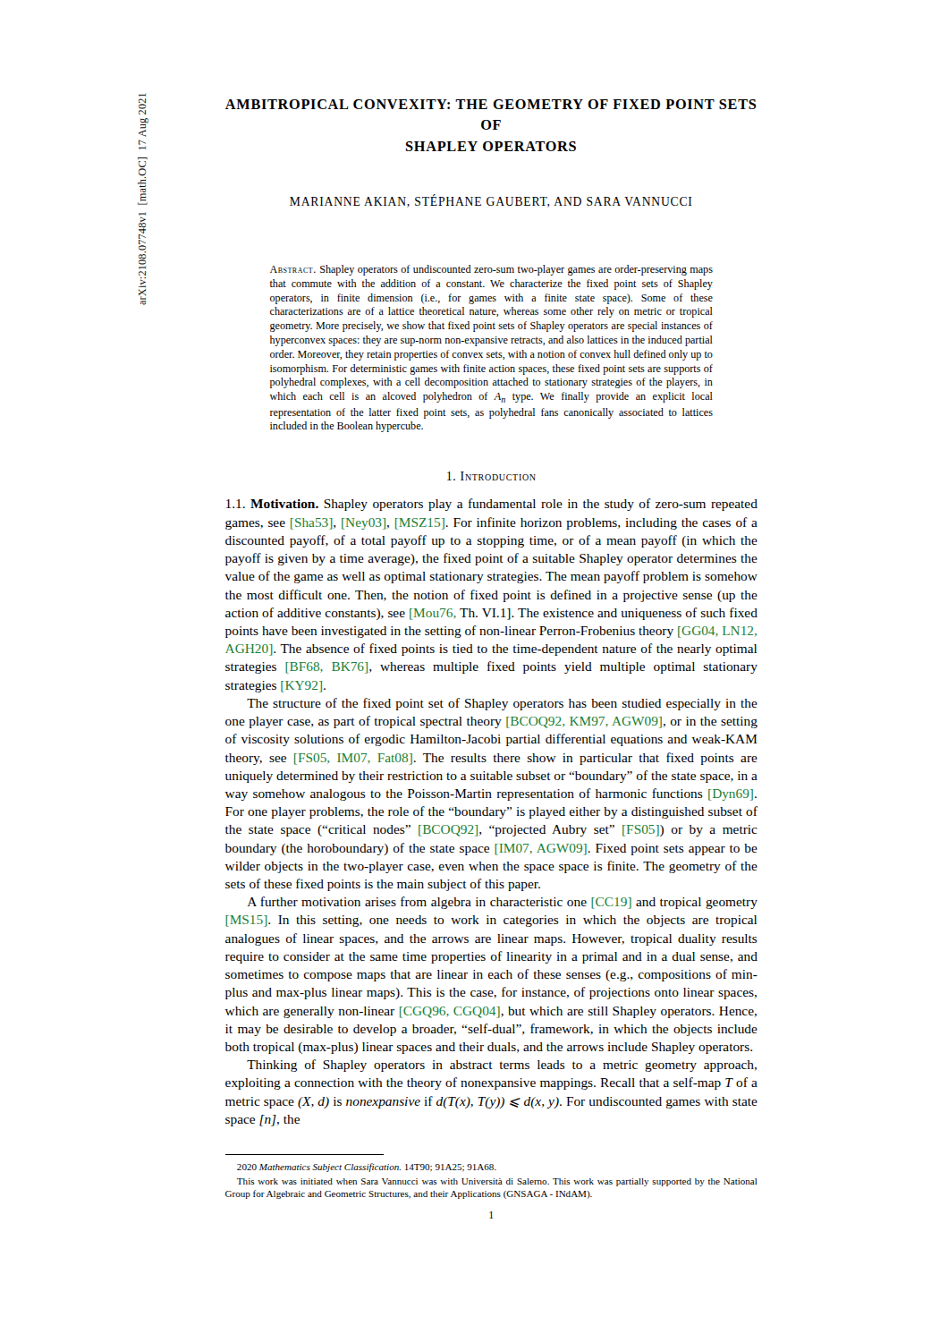arXiv:2108.07748v1 [math.OC] 17 Aug 2021
Ambitropical Convexity: The Geometry of Fixed Point Sets of
Shapley Operators
Marianne Akian, Stéphane Gaubert, and Sara Vannucci
Abstract. Shapley operators of undiscounted zero-sum two-player games are order-preserving maps that commute with the addition of a constant. We characterize the fixed point sets of Shapley operators, in finite dimension (i.e., for games with a finite state space). Some of these characterizations are of a lattice theoretical nature, whereas some other rely on metric or tropical geometry. More precisely, we show that fixed point sets of Shapley operators are special instances of hyperconvex spaces: they are sup-norm non-expansive retracts, and also lattices in the induced partial order. Moreover, they retain properties of convex sets, with a notion of convex hull defined only up to isomorphism. For deterministic games with finite action spaces, these fixed point sets are supports of polyhedral complexes, with a cell decomposition attached to stationary strategies of the players, in which each cell is an alcoved polyhedron of An type. We finally provide an explicit local representation of the latter fixed point sets, as polyhedral fans canonically associated to lattices included in the Boolean hypercube.
1. Introduction
1.1. Motivation. Shapley operators play a fundamental role in the study of zero-sum repeated games, see [Sha53], [Ney03], [MSZ15]. For infinite horizon problems, including the cases of a discounted payoff, of a total payoff up to a stopping time, or of a mean payoff (in which the payoff is given by a time average), the fixed point of a suitable Shapley operator determines the value of the game as well as optimal stationary strategies. The mean payoff problem is somehow the most difficult one. Then, the notion of fixed point is defined in a projective sense (up the action of additive constants), see [Mou76, Th. VI.1]. The existence and uniqueness of such fixed points have been investigated in the setting of non-linear Perron-Frobenius theory [GG04, LN12, AGH20]. The absence of fixed points is tied to the time-dependent nature of the nearly optimal strategies [BF68, BK76], whereas multiple fixed points yield multiple optimal stationary strategies [KY92].
The structure of the fixed point set of Shapley operators has been studied especially in the one player case, as part of tropical spectral theory [BCOQ92, KM97, AGW09], or in the setting of viscosity solutions of ergodic Hamilton-Jacobi partial differential equations and weak-KAM theory, see [FS05, IM07, Fat08]. The results there show in particular that fixed points are uniquely determined by their restriction to a suitable subset or “boundary” of the state space, in a way somehow analogous to the Poisson-Martin representation of harmonic functions [Dyn69]. For one player problems, the role of the “boundary” is played either by a distinguished subset of the state space (“critical nodes” [BCOQ92], “projected Aubry set” [FS05]) or by a metric boundary (the horoboundary) of the state space [IM07, AGW09]. Fixed point sets appear to be wilder objects in the two-player case, even when the space space is finite. The geometry of the sets of these fixed points is the main subject of this paper.
A further motivation arises from algebra in characteristic one [CC19] and tropical geometry [MS15]. In this setting, one needs to work in categories in which the objects are tropical analogues of linear spaces, and the arrows are linear maps. However, tropical duality results require to consider at the same time properties of linearity in a primal and in a dual sense, and sometimes to compose maps that are linear in each of these senses (e.g., compositions of min-plus and max-plus linear maps). This is the case, for instance, of projections onto linear spaces, which are generally non-linear [CGQ96, CGQ04], but which are still Shapley operators. Hence, it may be desirable to develop a broader, “self-dual”, framework, in which the objects include both tropical (max-plus) linear spaces and their duals, and the arrows include Shapley operators.
Thinking of Shapley operators in abstract terms leads to a metric geometry approach, exploiting a connection with the theory of nonexpansive mappings. Recall that a self-map T of a metric space (X, d) is nonexpansive if d(T(x), T(y)) ⩽ d(x, y). For undiscounted games with state space [n], the
2020 Mathematics Subject Classification. 14T90; 91A25; 91A68.
This work was initiated when Sara Vannucci was with Università di Salerno. This work was partially supported by the National Group for Algebraic and Geometric Structures, and their Applications (GNSAGA - INdAM).
1